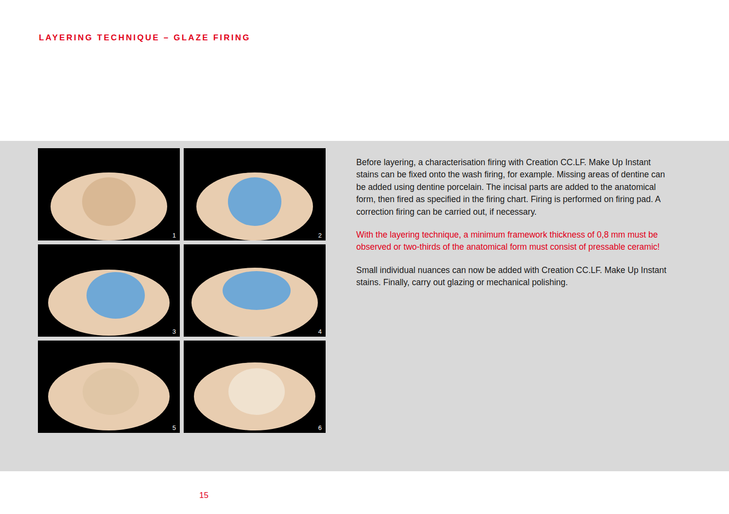Layering Technique – Glaze Firing
1
2
3
4
5
6
Before layering, a characterisation firing with Creation CC.LF. Make Up Instant stains can be fixed onto the wash firing, for example. Missing areas of dentine can be added using dentine porcelain. The incisal parts are added to the anatomical form, then fired as specified in the firing chart. Firing is performed on firing pad. A correction firing can be carried out, if necessary.
With the layering technique, a minimum framework thickness of 0,8 mm must be observed or two-thirds of the anatomical form must consist of pressable ceramic!
Small individual nuances can now be added with Creation CC.LF. Make Up Instant stains. Finally, carry out glazing or mechanical polishing.
15